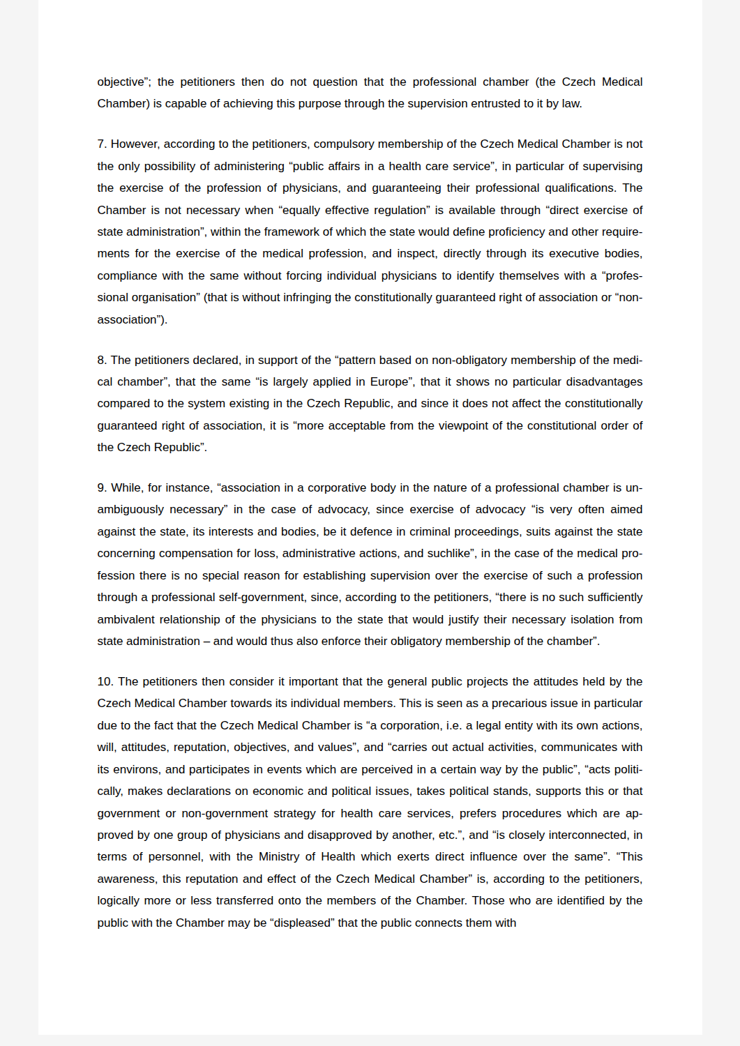objective”; the petitioners then do not question that the professional chamber (the Czech Medical Chamber) is capable of achieving this purpose through the supervision entrusted to it by law.
7. However, according to the petitioners, compulsory membership of the Czech Medical Chamber is not the only possibility of administering “public affairs in a health care service”, in particular of supervising the exercise of the profession of physicians, and guaranteeing their professional qualifications. The Chamber is not necessary when “equally effective regulation” is available through “direct exercise of state administration”, within the framework of which the state would define proficiency and other requirements for the exercise of the medical profession, and inspect, directly through its executive bodies, compliance with the same without forcing individual physicians to identify themselves with a “professional organisation” (that is without infringing the constitutionally guaranteed right of association or “non-association”).
8. The petitioners declared, in support of the “pattern based on non-obligatory membership of the medical chamber”, that the same “is largely applied in Europe”, that it shows no particular disadvantages compared to the system existing in the Czech Republic, and since it does not affect the constitutionally guaranteed right of association, it is “more acceptable from the viewpoint of the constitutional order of the Czech Republic”.
9. While, for instance, “association in a corporative body in the nature of a professional chamber is unambiguously necessary” in the case of advocacy, since exercise of advocacy “is very often aimed against the state, its interests and bodies, be it defence in criminal proceedings, suits against the state concerning compensation for loss, administrative actions, and suchlike”, in the case of the medical profession there is no special reason for establishing supervision over the exercise of such a profession through a professional self-government, since, according to the petitioners, “there is no such sufficiently ambivalent relationship of the physicians to the state that would justify their necessary isolation from state administration – and would thus also enforce their obligatory membership of the chamber”.
10. The petitioners then consider it important that the general public projects the attitudes held by the Czech Medical Chamber towards its individual members. This is seen as a precarious issue in particular due to the fact that the Czech Medical Chamber is “a corporation, i.e. a legal entity with its own actions, will, attitudes, reputation, objectives, and values”, and “carries out actual activities, communicates with its environs, and participates in events which are perceived in a certain way by the public”, “acts politically, makes declarations on economic and political issues, takes political stands, supports this or that government or non-government strategy for health care services, prefers procedures which are approved by one group of physicians and disapproved by another, etc.”, and “is closely interconnected, in terms of personnel, with the Ministry of Health which exerts direct influence over the same”. “This awareness, this reputation and effect of the Czech Medical Chamber” is, according to the petitioners, logically more or less transferred onto the members of the Chamber. Those who are identified by the public with the Chamber may be “displeased” that the public connects them with